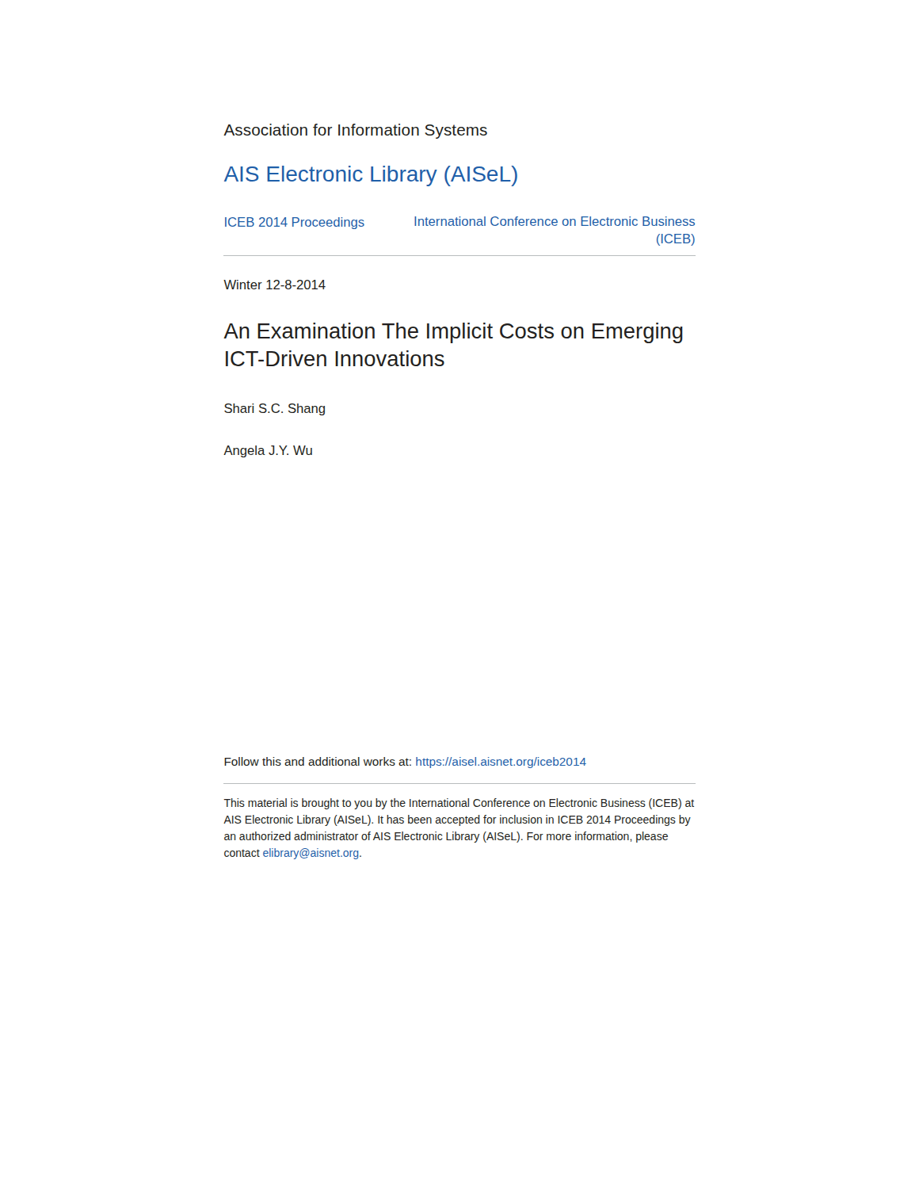Association for Information Systems
AIS Electronic Library (AISeL)
ICEB 2014 Proceedings
International Conference on Electronic Business (ICEB)
Winter 12-8-2014
An Examination The Implicit Costs on Emerging ICT-Driven Innovations
Shari S.C. Shang
Angela J.Y. Wu
Follow this and additional works at: https://aisel.aisnet.org/iceb2014
This material is brought to you by the International Conference on Electronic Business (ICEB) at AIS Electronic Library (AISeL). It has been accepted for inclusion in ICEB 2014 Proceedings by an authorized administrator of AIS Electronic Library (AISeL). For more information, please contact elibrary@aisnet.org.